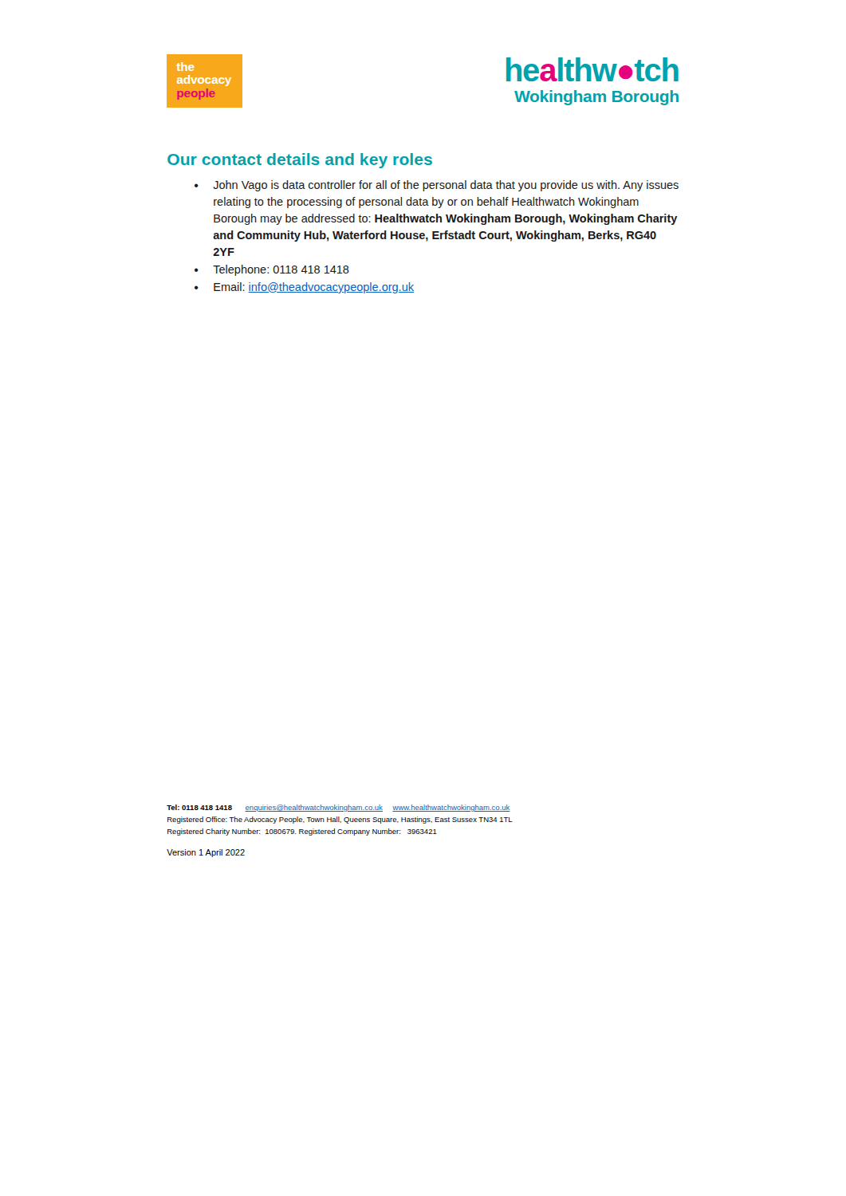the advocacy people
healthw●tch
Wokingham Borough
Our contact details and key roles
John Vago is data controller for all of the personal data that you provide us with. Any issues relating to the processing of personal data by or on behalf Healthwatch Wokingham Borough may be addressed to: Healthwatch Wokingham Borough, Wokingham Charity and Community Hub, Waterford House, Erfstadt Court, Wokingham, Berks, RG40 2YF
Telephone: 0118 418 1418
Email: info@theadvocacypeople.org.uk
Tel: 0118 418 1418 enquiries@healthwatchwokingham.co.uk www.healthwatchwokingham.co.uk
Registered Office: The Advocacy People, Town Hall, Queens Square, Hastings, East Sussex TN34 1TL
Registered Charity Number: 1080679. Registered Company Number: 3963421
Version 1 April 2022